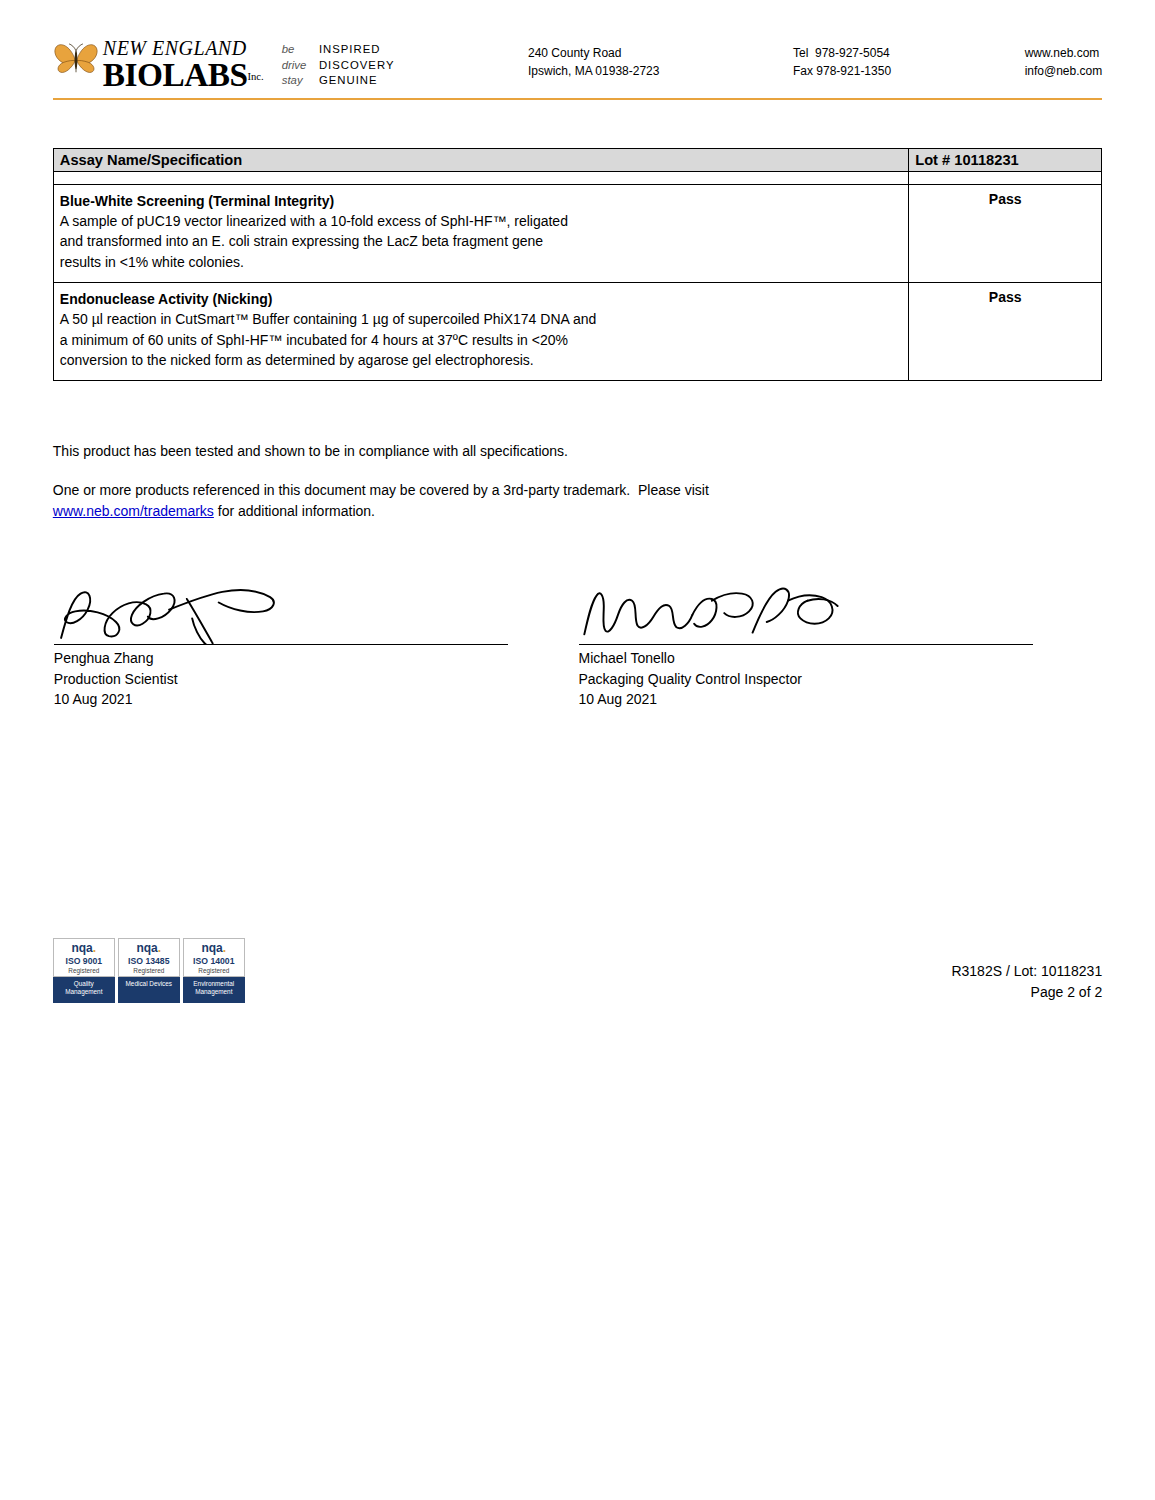NEW ENGLAND
BIOLABS Inc.
be INSPIRED
drive DISCOVERY
stay GENUINE
240 County Road
Ipswich, MA 01938-2723
Tel 978-927-5054
Fax 978-921-1350
www.neb.com
info@neb.com
| Assay Name/Specification | Lot # 10118231 |
| --- | --- |
| Blue-White Screening (Terminal Integrity) A sample of pUC19 vector linearized with a 10-fold excess of SphI-HF™, religated and transformed into an E. coli strain expressing the LacZ beta fragment gene results in <1% white colonies. | Pass |
| Endonuclease Activity (Nicking) A 50 µl reaction in CutSmart™ Buffer containing 1 µg of supercoiled PhiX174 DNA and a minimum of 60 units of SphI-HF™ incubated for 4 hours at 37ºC results in <20% conversion to the nicked form as determined by agarose gel electrophoresis. | Pass |
This product has been tested and shown to be in compliance with all specifications.
One or more products referenced in this document may be covered by a 3rd-party trademark. Please visit
www.neb.com/trademarks for additional information.
| Penghua Zhang Production Scientist 10 Aug 2021 | Michael Tonello Packaging Quality Control Inspector 10 Aug 2021 |
nqa.
ISO 9001
Registered
Quality
Management
nqa.
ISO 13485
Registered
Medical Devices
nqa.
ISO 14001
Registered
Environmental
Management
R3182S / Lot: 10118231
Page 2 of 2